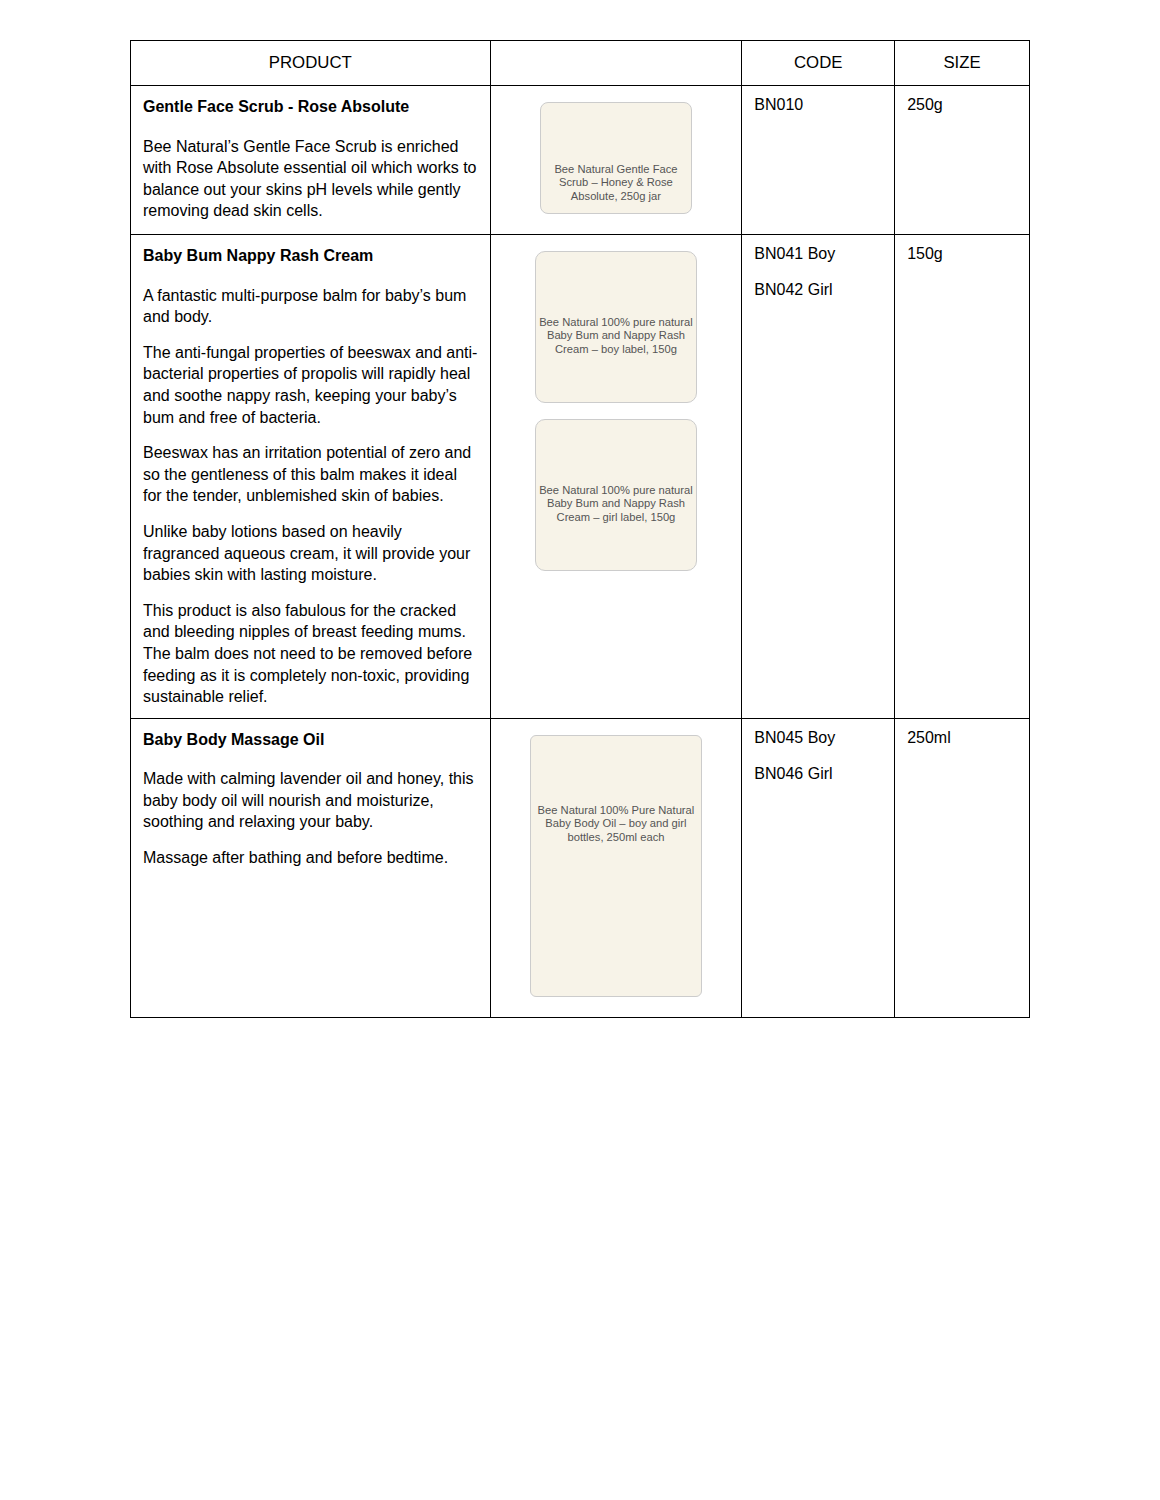| PRODUCT | | CODE | SIZE |
| --- | --- | --- | --- |
| Gentle Face Scrub - Rose Absolute Bee Natural’s Gentle Face Scrub is enriched with Rose Absolute essential oil which works to balance out your skins pH levels while gently removing dead skin cells. | Bee Natural Gentle Face Scrub – Honey & Rose Absolute, 250g jar | BN010 | 250g |
| Baby Bum Nappy Rash Cream A fantastic multi-purpose balm for baby’s bum and body. The anti-fungal properties of beeswax and anti-bacterial properties of propolis will rapidly heal and soothe nappy rash, keeping your baby’s bum and free of bacteria. Beeswax has an irritation potential of zero and so the gentleness of this balm makes it ideal for the tender, unblemished skin of babies. Unlike baby lotions based on heavily fragranced aqueous cream, it will provide your babies skin with lasting moisture. This product is also fabulous for the cracked and bleeding nipples of breast feeding mums. The balm does not need to be removed before feeding as it is completely non-toxic, providing sustainable relief. | Bee Natural 100% pure natural Baby Bum and Nappy Rash Cream – boy label, 150g Bee Natural 100% pure natural Baby Bum and Nappy Rash Cream – girl label, 150g | BN041 Boy BN042 Girl | 150g |
| Baby Body Massage Oil Made with calming lavender oil and honey, this baby body oil will nourish and moisturize, soothing and relaxing your baby. Massage after bathing and before bedtime. | Bee Natural 100% Pure Natural Baby Body Oil – boy and girl bottles, 250ml each | BN045 Boy BN046 Girl | 250ml |